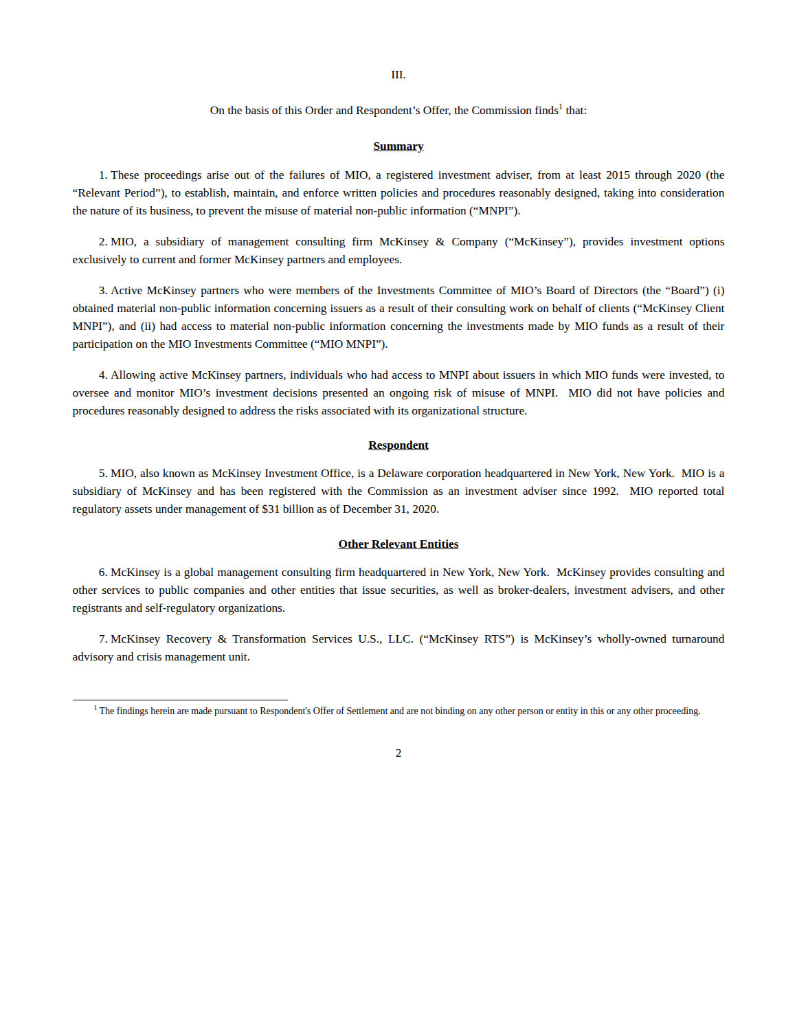III.
On the basis of this Order and Respondent’s Offer, the Commission finds1 that:
Summary
1. These proceedings arise out of the failures of MIO, a registered investment adviser, from at least 2015 through 2020 (the “Relevant Period”), to establish, maintain, and enforce written policies and procedures reasonably designed, taking into consideration the nature of its business, to prevent the misuse of material non-public information (“MNPI”).
2. MIO, a subsidiary of management consulting firm McKinsey & Company (“McKinsey”), provides investment options exclusively to current and former McKinsey partners and employees.
3. Active McKinsey partners who were members of the Investments Committee of MIO’s Board of Directors (the “Board”) (i) obtained material non-public information concerning issuers as a result of their consulting work on behalf of clients (“McKinsey Client MNPI”), and (ii) had access to material non-public information concerning the investments made by MIO funds as a result of their participation on the MIO Investments Committee (“MIO MNPI”).
4. Allowing active McKinsey partners, individuals who had access to MNPI about issuers in which MIO funds were invested, to oversee and monitor MIO’s investment decisions presented an ongoing risk of misuse of MNPI. MIO did not have policies and procedures reasonably designed to address the risks associated with its organizational structure.
Respondent
5. MIO, also known as McKinsey Investment Office, is a Delaware corporation headquartered in New York, New York. MIO is a subsidiary of McKinsey and has been registered with the Commission as an investment adviser since 1992. MIO reported total regulatory assets under management of $31 billion as of December 31, 2020.
Other Relevant Entities
6. McKinsey is a global management consulting firm headquartered in New York, New York. McKinsey provides consulting and other services to public companies and other entities that issue securities, as well as broker-dealers, investment advisers, and other registrants and self-regulatory organizations.
7. McKinsey Recovery & Transformation Services U.S., LLC. (“McKinsey RTS”) is McKinsey’s wholly-owned turnaround advisory and crisis management unit.
1 The findings herein are made pursuant to Respondent's Offer of Settlement and are not binding on any other person or entity in this or any other proceeding.
2